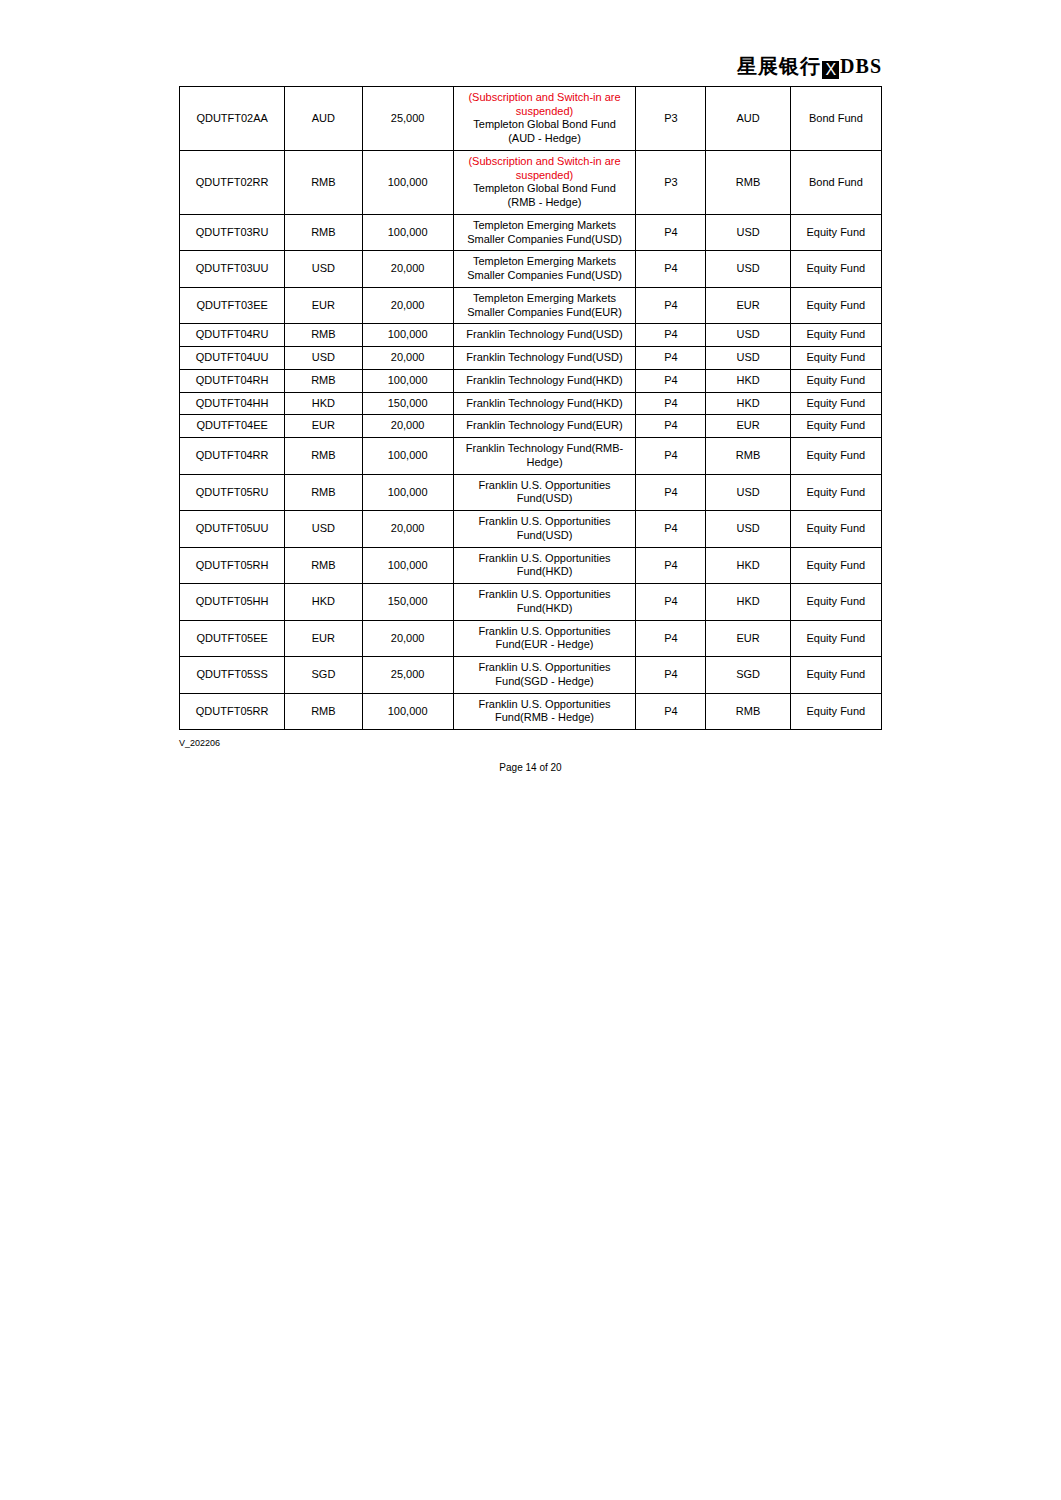星展银行 XDBS
| QDUTFT02AA | AUD | 25,000 | (Subscription and Switch-in are suspended) Templeton Global Bond Fund (AUD - Hedge) | P3 | AUD | Bond Fund |
| QDUTFT02RR | RMB | 100,000 | (Subscription and Switch-in are suspended) Templeton Global Bond Fund (RMB - Hedge) | P3 | RMB | Bond Fund |
| QDUTFT03RU | RMB | 100,000 | Templeton Emerging Markets Smaller Companies Fund(USD) | P4 | USD | Equity Fund |
| QDUTFT03UU | USD | 20,000 | Templeton Emerging Markets Smaller Companies Fund(USD) | P4 | USD | Equity Fund |
| QDUTFT03EE | EUR | 20,000 | Templeton Emerging Markets Smaller Companies Fund(EUR) | P4 | EUR | Equity Fund |
| QDUTFT04RU | RMB | 100,000 | Franklin Technology Fund(USD) | P4 | USD | Equity Fund |
| QDUTFT04UU | USD | 20,000 | Franklin Technology Fund(USD) | P4 | USD | Equity Fund |
| QDUTFT04RH | RMB | 100,000 | Franklin Technology Fund(HKD) | P4 | HKD | Equity Fund |
| QDUTFT04HH | HKD | 150,000 | Franklin Technology Fund(HKD) | P4 | HKD | Equity Fund |
| QDUTFT04EE | EUR | 20,000 | Franklin Technology Fund(EUR) | P4 | EUR | Equity Fund |
| QDUTFT04RR | RMB | 100,000 | Franklin Technology Fund(RMB-Hedge) | P4 | RMB | Equity Fund |
| QDUTFT05RU | RMB | 100,000 | Franklin U.S. Opportunities Fund(USD) | P4 | USD | Equity Fund |
| QDUTFT05UU | USD | 20,000 | Franklin U.S. Opportunities Fund(USD) | P4 | USD | Equity Fund |
| QDUTFT05RH | RMB | 100,000 | Franklin U.S. Opportunities Fund(HKD) | P4 | HKD | Equity Fund |
| QDUTFT05HH | HKD | 150,000 | Franklin U.S. Opportunities Fund(HKD) | P4 | HKD | Equity Fund |
| QDUTFT05EE | EUR | 20,000 | Franklin U.S. Opportunities Fund(EUR - Hedge) | P4 | EUR | Equity Fund |
| QDUTFT05SS | SGD | 25,000 | Franklin U.S. Opportunities Fund(SGD - Hedge) | P4 | SGD | Equity Fund |
| QDUTFT05RR | RMB | 100,000 | Franklin U.S. Opportunities Fund(RMB - Hedge) | P4 | RMB | Equity Fund |
V_202206
Page 14 of 20